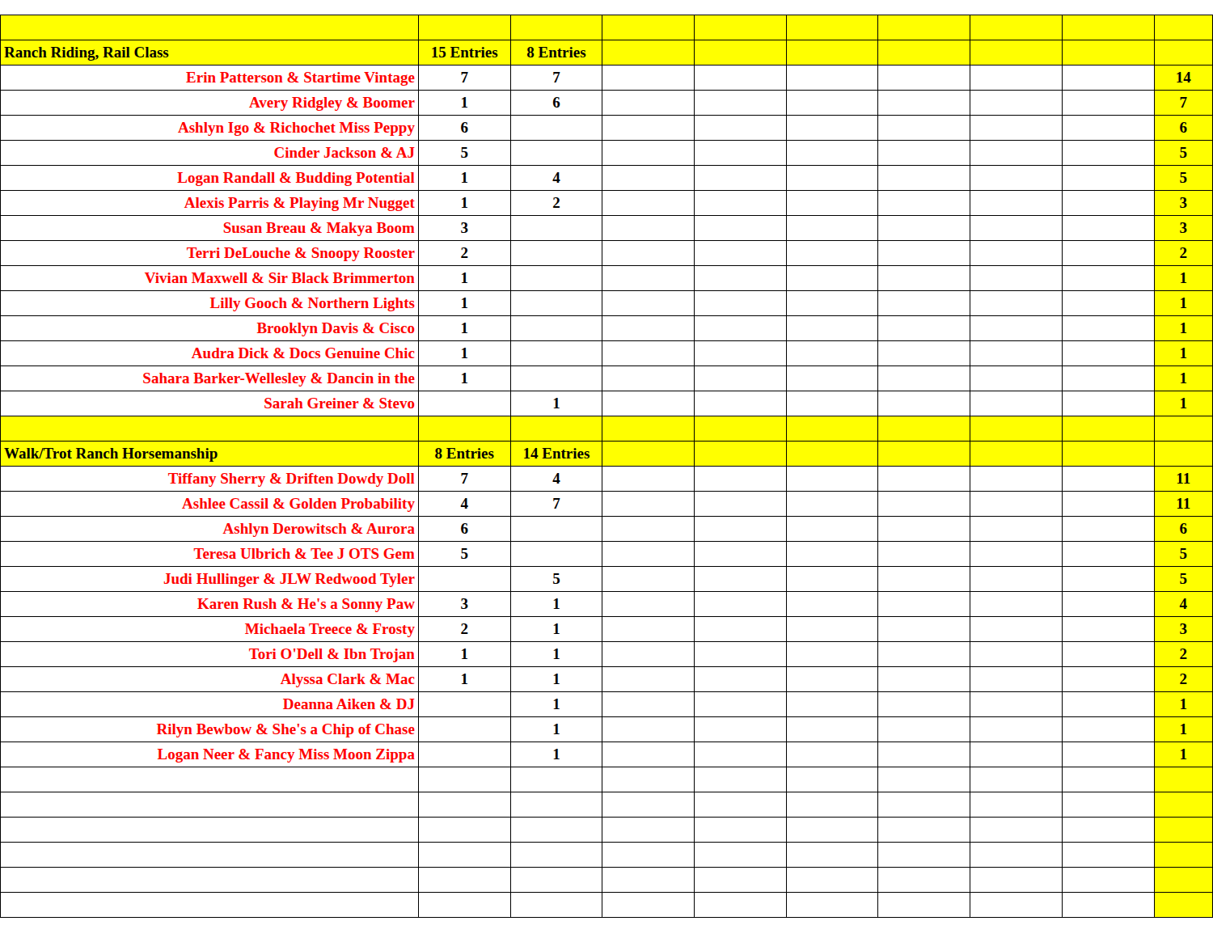| Ranch Riding, Rail Class | 15 Entries | 8 Entries | | | | | | | |
| Erin Patterson & Startime Vintage | 7 | 7 | | | | | | | 14 |
| Avery Ridgley & Boomer | 1 | 6 | | | | | | | 7 |
| Ashlyn Igo & Richochet Miss Peppy | 6 | | | | | | | | 6 |
| Cinder Jackson & AJ | 5 | | | | | | | | 5 |
| Logan Randall & Budding Potential | 1 | 4 | | | | | | | 5 |
| Alexis Parris & Playing Mr Nugget | 1 | 2 | | | | | | | 3 |
| Susan Breau & Makya Boom | 3 | | | | | | | | 3 |
| Terri DeLouche & Snoopy Rooster | 2 | | | | | | | | 2 |
| Vivian Maxwell & Sir Black Brimmerton | 1 | | | | | | | | 1 |
| Lilly Gooch & Northern Lights | 1 | | | | | | | | 1 |
| Brooklyn Davis & Cisco | 1 | | | | | | | | 1 |
| Audra Dick & Docs Genuine Chic | 1 | | | | | | | | 1 |
| Sahara Barker-Wellesley & Dancin in the | 1 | | | | | | | | 1 |
| Sarah Greiner & Stevo | | 1 | | | | | | | 1 |
| Walk/Trot Ranch Horsemanship | 8 Entries | 14 Entries | | | | | | | |
| Tiffany Sherry & Driften Dowdy Doll | 7 | 4 | | | | | | | 11 |
| Ashlee Cassil & Golden Probability | 4 | 7 | | | | | | | 11 |
| Ashlyn Derowitsch & Aurora | 6 | | | | | | | | 6 |
| Teresa Ulbrich & Tee J OTS Gem | 5 | | | | | | | | 5 |
| Judi Hullinger & JLW Redwood Tyler | | 5 | | | | | | | 5 |
| Karen Rush & He's a Sonny Paw | 3 | 1 | | | | | | | 4 |
| Michaela Treece & Frosty | 2 | 1 | | | | | | | 3 |
| Tori O'Dell & Ibn Trojan | 1 | 1 | | | | | | | 2 |
| Alyssa Clark & Mac | 1 | 1 | | | | | | | 2 |
| Deanna Aiken & DJ | | 1 | | | | | | | 1 |
| Rilyn Bewbow & She's a Chip of Chase | | 1 | | | | | | | 1 |
| Logan Neer & Fancy Miss Moon Zippa | | 1 | | | | | | | 1 |